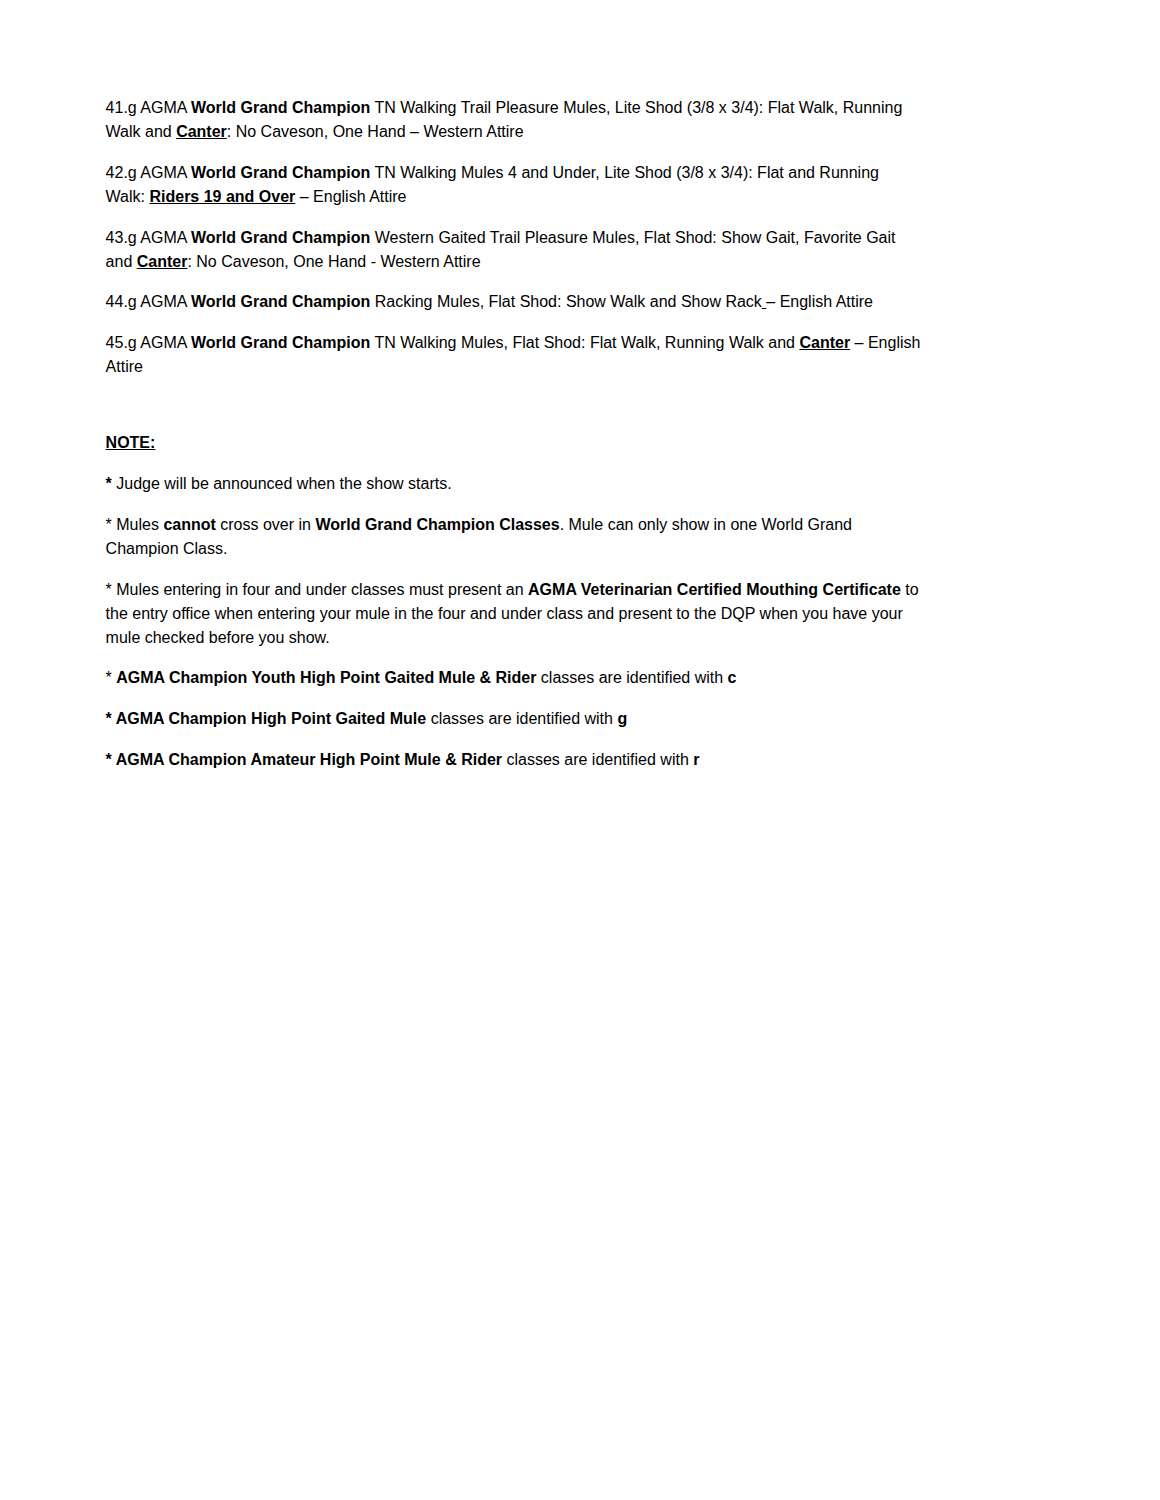41.g AGMA World Grand Champion TN Walking Trail Pleasure Mules, Lite Shod (3/8 x 3/4): Flat Walk, Running Walk and Canter: No Caveson, One Hand – Western Attire
42.g AGMA World Grand Champion TN Walking Mules 4 and Under, Lite Shod (3/8 x 3/4): Flat and Running Walk: Riders 19 and Over – English Attire
43.g AGMA World Grand Champion Western Gaited Trail Pleasure Mules, Flat Shod: Show Gait, Favorite Gait and Canter: No Caveson, One Hand - Western Attire
44.g AGMA World Grand Champion Racking Mules, Flat Shod: Show Walk and Show Rack – English Attire
45.g AGMA World Grand Champion TN Walking Mules, Flat Shod: Flat Walk, Running Walk and Canter – English Attire
NOTE:
* Judge will be announced when the show starts.
* Mules cannot cross over in World Grand Champion Classes. Mule can only show in one World Grand Champion Class.
* Mules entering in four and under classes must present an AGMA Veterinarian Certified Mouthing Certificate to the entry office when entering your mule in the four and under class and present to the DQP when you have your mule checked before you show.
* AGMA Champion Youth High Point Gaited Mule & Rider classes are identified with c
* AGMA Champion High Point Gaited Mule classes are identified with g
* AGMA Champion Amateur High Point Mule & Rider classes are identified with r